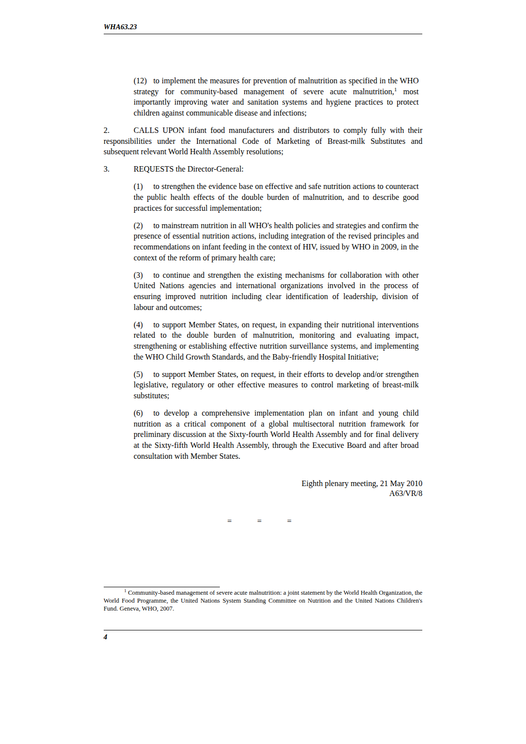WHA63.23
(12) to implement the measures for prevention of malnutrition as specified in the WHO strategy for community-based management of severe acute malnutrition,1 most importantly improving water and sanitation systems and hygiene practices to protect children against communicable disease and infections;
2. CALLS UPON infant food manufacturers and distributors to comply fully with their responsibilities under the International Code of Marketing of Breast-milk Substitutes and subsequent relevant World Health Assembly resolutions;
3. REQUESTS the Director-General:
(1) to strengthen the evidence base on effective and safe nutrition actions to counteract the public health effects of the double burden of malnutrition, and to describe good practices for successful implementation;
(2) to mainstream nutrition in all WHO's health policies and strategies and confirm the presence of essential nutrition actions, including integration of the revised principles and recommendations on infant feeding in the context of HIV, issued by WHO in 2009, in the context of the reform of primary health care;
(3) to continue and strengthen the existing mechanisms for collaboration with other United Nations agencies and international organizations involved in the process of ensuring improved nutrition including clear identification of leadership, division of labour and outcomes;
(4) to support Member States, on request, in expanding their nutritional interventions related to the double burden of malnutrition, monitoring and evaluating impact, strengthening or establishing effective nutrition surveillance systems, and implementing the WHO Child Growth Standards, and the Baby-friendly Hospital Initiative;
(5) to support Member States, on request, in their efforts to develop and/or strengthen legislative, regulatory or other effective measures to control marketing of breast-milk substitutes;
(6) to develop a comprehensive implementation plan on infant and young child nutrition as a critical component of a global multisectoral nutrition framework for preliminary discussion at the Sixty-fourth World Health Assembly and for final delivery at the Sixty-fifth World Health Assembly, through the Executive Board and after broad consultation with Member States.
Eighth plenary meeting, 21 May 2010
A63/VR/8
= = =
1 Community-based management of severe acute malnutrition: a joint statement by the World Health Organization, the World Food Programme, the United Nations System Standing Committee on Nutrition and the United Nations Children's Fund. Geneva, WHO, 2007.
4